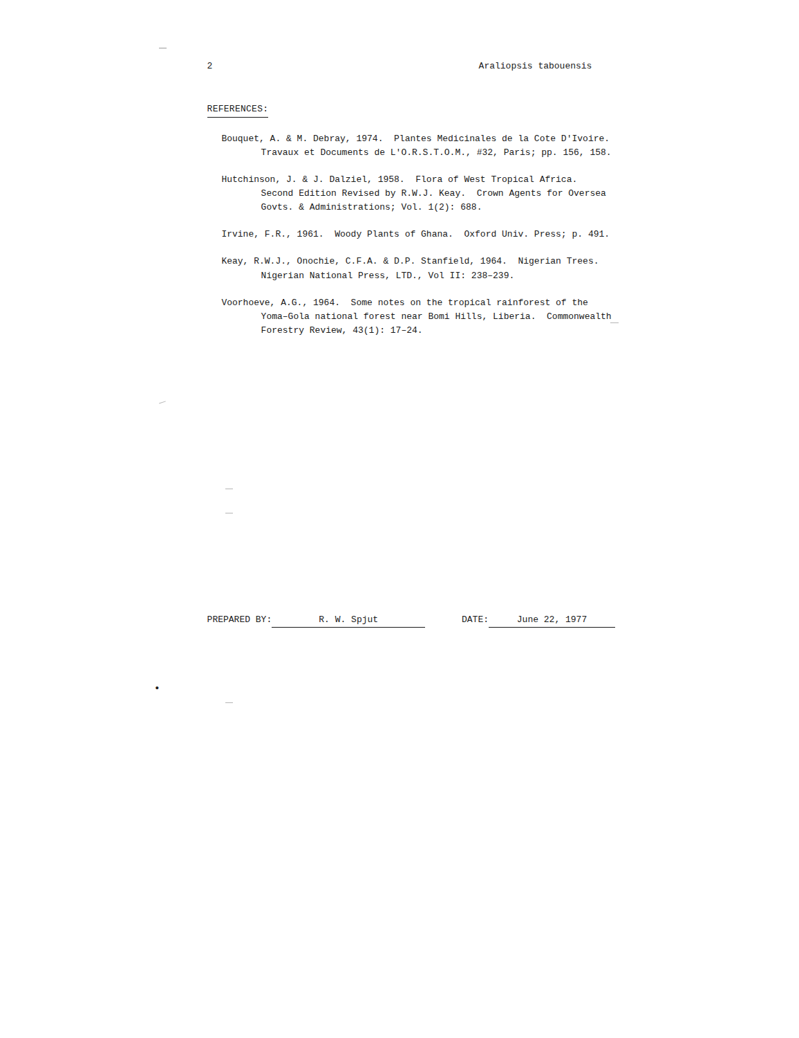2 Araliopsis tabouensis
REFERENCES:
Bouquet, A. & M. Debray, 1974. Plantes Medicinales de la Cote D'Ivoire. Travaux et Documents de L'O.R.S.T.O.M., #32, Paris; pp. 156, 158.
Hutchinson, J. & J. Dalziel, 1958. Flora of West Tropical Africa. Second Edition Revised by R.W.J. Keay. Crown Agents for Oversea Govts. & Administrations; Vol. 1(2): 688.
Irvine, F.R., 1961. Woody Plants of Ghana. Oxford Univ. Press; p. 491.
Keay, R.W.J., Onochie, C.F.A. & D.P. Stanfield, 1964. Nigerian Trees. Nigerian National Press, LTD., Vol II: 238–239.
Voorhoeve, A.G., 1964. Some notes on the tropical rainforest of the Yoma–Gola national forest near Bomi Hills, Liberia. Commonwealth Forestry Review, 43(1): 17–24.
PREPARED BY: R. W. Spjut DATE: June 22, 1977
•